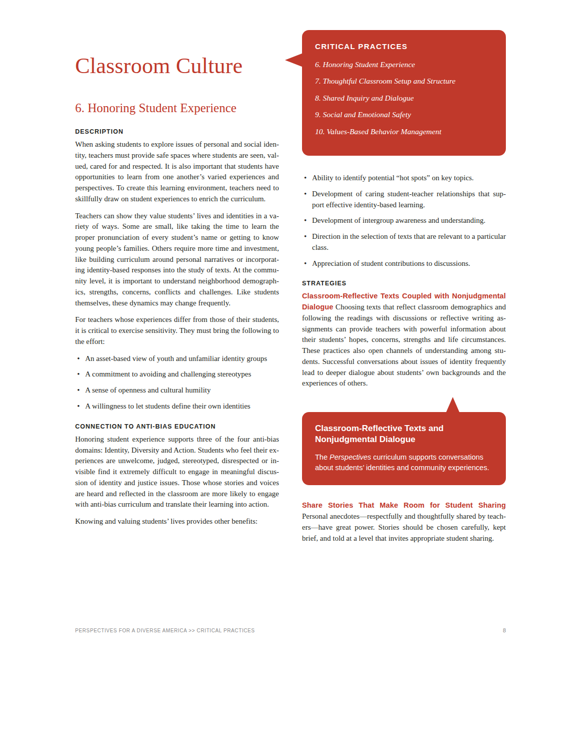Classroom Culture
6. Honoring Student Experience
Description
When asking students to explore issues of personal and social identity, teachers must provide safe spaces where students are seen, valued, cared for and respected. It is also important that students have opportunities to learn from one another’s varied experiences and perspectives. To create this learning environment, teachers need to skillfully draw on student experiences to enrich the curriculum.
Teachers can show they value students’ lives and identities in a variety of ways. Some are small, like taking the time to learn the proper pronunciation of every student’s name or getting to know young people’s families. Others require more time and investment, like building curriculum around personal narratives or incorporating identity-based responses into the study of texts. At the community level, it is important to understand neighborhood demographics, strengths, concerns, conflicts and challenges. Like students themselves, these dynamics may change frequently.
For teachers whose experiences differ from those of their students, it is critical to exercise sensitivity. They must bring the following to the effort:
An asset-based view of youth and unfamiliar identity groups
A commitment to avoiding and challenging stereotypes
A sense of openness and cultural humility
A willingness to let students define their own identities
Connection to Anti-bias Education
Honoring student experience supports three of the four anti-bias domains: Identity, Diversity and Action. Students who feel their experiences are unwelcome, judged, stereotyped, disrespected or invisible find it extremely difficult to engage in meaningful discussion of identity and justice issues. Those whose stories and voices are heard and reflected in the classroom are more likely to engage with anti-bias curriculum and translate their learning into action.
Knowing and valuing students’ lives provides other benefits:
Critical Practices
6. Honoring Student Experience
7. Thoughtful Classroom Setup and Structure
8. Shared Inquiry and Dialogue
9. Social and Emotional Safety
10. Values-Based Behavior Management
Ability to identify potential “hot spots” on key topics.
Development of caring student-teacher relationships that support effective identity-based learning.
Development of intergroup awareness and understanding.
Direction in the selection of texts that are relevant to a particular class.
Appreciation of student contributions to discussions.
Strategies
Classroom-Reflective Texts Coupled with Nonjudgmental Dialogue Choosing texts that reflect classroom demographics and following the readings with discussions or reflective writing assignments can provide teachers with powerful information about their students’ hopes, concerns, strengths and life circumstances. These practices also open channels of understanding among students. Successful conversations about issues of identity frequently lead to deeper dialogue about students’ own backgrounds and the experiences of others.
Classroom-Reflective Texts and Nonjudgmental Dialogue
The Perspectives curriculum supports conversations about students’ identities and community experiences.
Share Stories That Make Room for Student Sharing Personal anecdotes—respectfully and thoughtfully shared by teachers—have great power. Stories should be chosen carefully, kept brief, and told at a level that invites appropriate student sharing.
Perspectives for a Diverse America >> Critical Practices 8